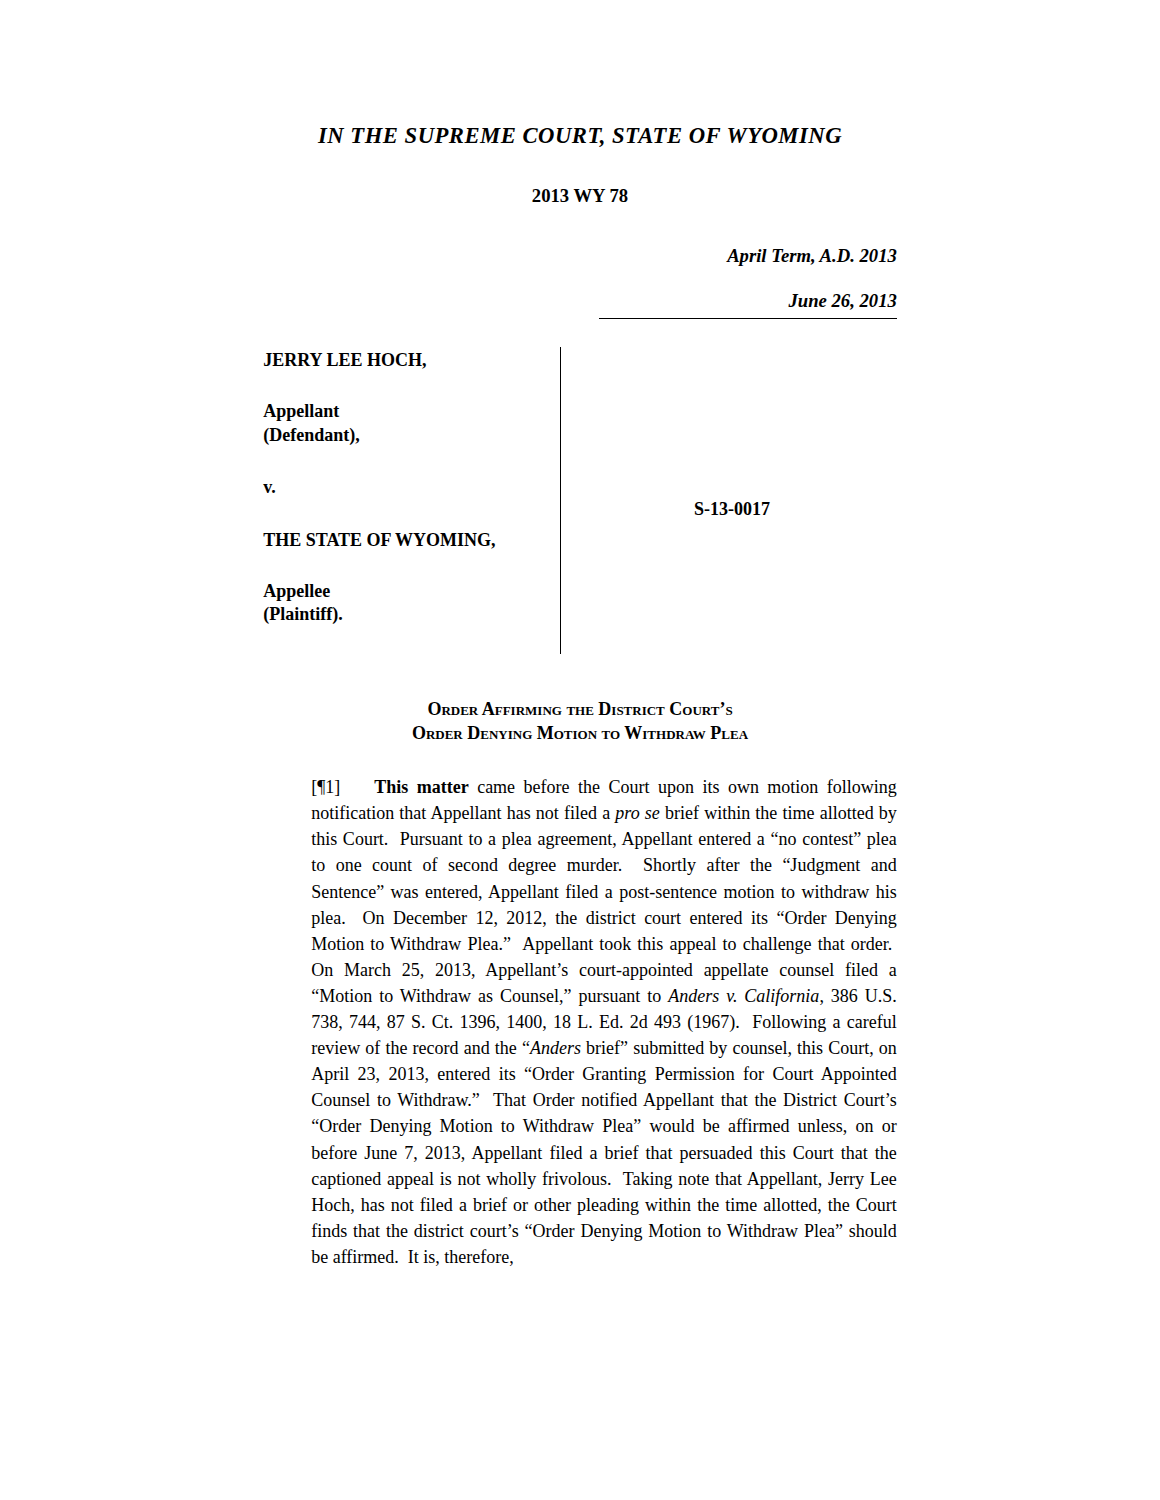IN THE SUPREME COURT, STATE OF WYOMING
2013 WY 78
April Term, A.D. 2013
June 26, 2013
| JERRY LEE HOCH, Appellant (Defendant), v. THE STATE OF WYOMING, Appellee (Plaintiff). | | S-13-0017 |
Order Affirming the District Court’s
Order Denying Motion to Withdraw Plea
[¶1] This matter came before the Court upon its own motion following notification that Appellant has not filed a pro se brief within the time allotted by this Court. Pursuant to a plea agreement, Appellant entered a “no contest” plea to one count of second degree murder. Shortly after the “Judgment and Sentence” was entered, Appellant filed a post-sentence motion to withdraw his plea. On December 12, 2012, the district court entered its “Order Denying Motion to Withdraw Plea.” Appellant took this appeal to challenge that order. On March 25, 2013, Appellant’s court-appointed appellate counsel filed a “Motion to Withdraw as Counsel,” pursuant to Anders v. California, 386 U.S. 738, 744, 87 S. Ct. 1396, 1400, 18 L. Ed. 2d 493 (1967). Following a careful review of the record and the “Anders brief” submitted by counsel, this Court, on April 23, 2013, entered its “Order Granting Permission for Court Appointed Counsel to Withdraw.” That Order notified Appellant that the District Court’s “Order Denying Motion to Withdraw Plea” would be affirmed unless, on or before June 7, 2013, Appellant filed a brief that persuaded this Court that the captioned appeal is not wholly frivolous. Taking note that Appellant, Jerry Lee Hoch, has not filed a brief or other pleading within the time allotted, the Court finds that the district court’s “Order Denying Motion to Withdraw Plea” should be affirmed. It is, therefore,